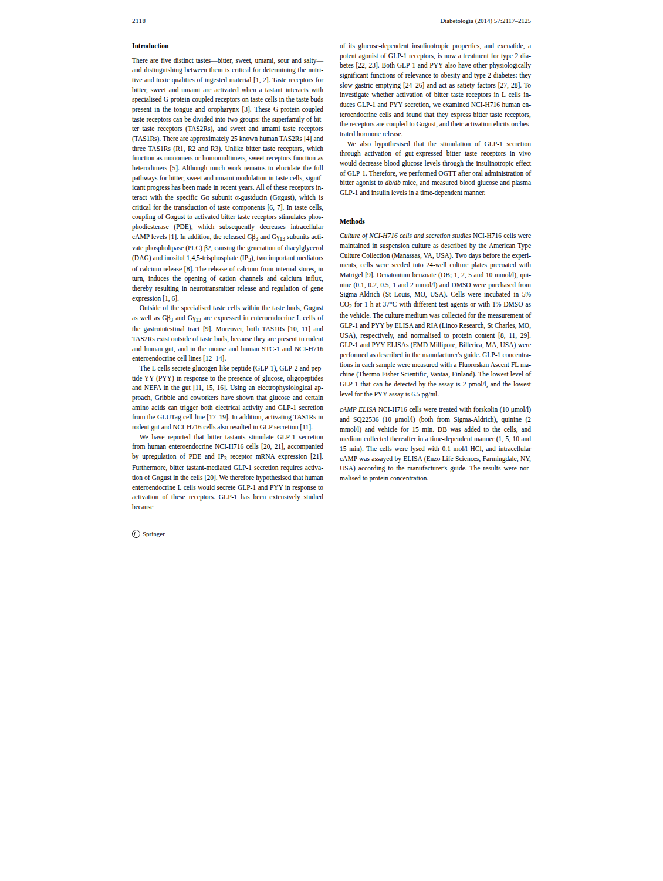2118 Diabetologia (2014) 57:2117–2125
Introduction
There are five distinct tastes—bitter, sweet, umami, sour and salty—and distinguishing between them is critical for determining the nutritive and toxic qualities of ingested material [1, 2]. Taste receptors for bitter, sweet and umami are activated when a tastant interacts with specialised G-protein-coupled receptors on taste cells in the taste buds present in the tongue and oropharynx [3]. These G-protein-coupled taste receptors can be divided into two groups: the superfamily of bitter taste receptors (TAS2Rs), and sweet and umami taste receptors (TAS1Rs). There are approximately 25 known human TAS2Rs [4] and three TAS1Rs (R1, R2 and R3). Unlike bitter taste receptors, which function as monomers or homomultimers, sweet receptors function as heterodimers [5]. Although much work remains to elucidate the full pathways for bitter, sweet and umami modulation in taste cells, significant progress has been made in recent years. All of these receptors interact with the specific Gα subunit α-gustducin (Gαgust), which is critical for the transduction of taste components [6, 7]. In taste cells, coupling of Gαgust to activated bitter taste receptors stimulates phosphodiesterase (PDE), which subsequently decreases intracellular cAMP levels [1]. In addition, the released Gβ3 and Gγ13 subunits activate phospholipase (PLC) β2, causing the generation of diacylglycerol (DAG) and inositol 1,4,5-trisphosphate (IP3), two important mediators of calcium release [8]. The release of calcium from internal stores, in turn, induces the opening of cation channels and calcium influx, thereby resulting in neurotransmitter release and regulation of gene expression [1, 6].
Outside of the specialised taste cells within the taste buds, Gαgust as well as Gβ3 and Gγ13 are expressed in enteroendocrine L cells of the gastrointestinal tract [9]. Moreover, both TAS1Rs [10, 11] and TAS2Rs exist outside of taste buds, because they are present in rodent and human gut, and in the mouse and human STC-1 and NCI-H716 enteroendocrine cell lines [12–14].
The L cells secrete glucogen-like peptide (GLP-1), GLP-2 and peptide YY (PYY) in response to the presence of glucose, oligopeptides and NEFA in the gut [11, 15, 16]. Using an electrophysiological approach, Gribble and coworkers have shown that glucose and certain amino acids can trigger both electrical activity and GLP-1 secretion from the GLUTag cell line [17–19]. In addition, activating TAS1Rs in rodent gut and NCI-H716 cells also resulted in GLP secretion [11].
We have reported that bitter tastants stimulate GLP-1 secretion from human enteroendocrine NCI-H716 cells [20, 21], accompanied by upregulation of PDE and IP3 receptor mRNA expression [21]. Furthermore, bitter tastant-mediated GLP-1 secretion requires activation of Gαgust in the cells [20]. We therefore hypothesised that human enteroendocrine L cells would secrete GLP-1 and PYY in response to activation of these receptors. GLP-1 has been extensively studied because
of its glucose-dependent insulinotropic properties, and exenatide, a potent agonist of GLP-1 receptors, is now a treatment for type 2 diabetes [22, 23]. Both GLP-1 and PYY also have other physiologically significant functions of relevance to obesity and type 2 diabetes: they slow gastric emptying [24–26] and act as satiety factors [27, 28]. To investigate whether activation of bitter taste receptors in L cells induces GLP-1 and PYY secretion, we examined NCI-H716 human enteroendocrine cells and found that they express bitter taste receptors, the receptors are coupled to Gαgust, and their activation elicits orchestrated hormone release.
We also hypothesised that the stimulation of GLP-1 secretion through activation of gut-expressed bitter taste receptors in vivo would decrease blood glucose levels through the insulinotropic effect of GLP-1. Therefore, we performed OGTT after oral administration of bitter agonist to db/db mice, and measured blood glucose and plasma GLP-1 and insulin levels in a time-dependent manner.
Methods
Culture of NCI-H716 cells and secretion studies NCI-H716 cells were maintained in suspension culture as described by the American Type Culture Collection (Manassas, VA, USA). Two days before the experiments, cells were seeded into 24-well culture plates precoated with Matrigel [9]. Denatonium benzoate (DB; 1, 2, 5 and 10 mmol/l), quinine (0.1, 0.2, 0.5, 1 and 2 mmol/l) and DMSO were purchased from Sigma-Aldrich (St Louis, MO, USA). Cells were incubated in 5% CO2 for 1 h at 37°C with different test agents or with 1% DMSO as the vehicle. The culture medium was collected for the measurement of GLP-1 and PYY by ELISA and RIA (Linco Research, St Charles, MO, USA), respectively, and normalised to protein content [8, 11, 29]. GLP-1 and PYY ELISAs (EMD Millipore, Billerica, MA, USA) were performed as described in the manufacturer's guide. GLP-1 concentrations in each sample were measured with a Fluoroskan Ascent FL machine (Thermo Fisher Scientific, Vantaa, Finland). The lowest level of GLP-1 that can be detected by the assay is 2 pmol/l, and the lowest level for the PYY assay is 6.5 pg/ml.
cAMP ELISA NCI-H716 cells were treated with forskolin (10 μmol/l) and SQ22536 (10 μmol/l) (both from Sigma-Aldrich), quinine (2 mmol/l) and vehicle for 15 min. DB was added to the cells, and medium collected thereafter in a time-dependent manner (1, 5, 10 and 15 min). The cells were lysed with 0.1 mol/l HCl, and intracellular cAMP was assayed by ELISA (Enzo Life Sciences, Farmingdale, NY, USA) according to the manufacturer's guide. The results were normalised to protein concentration.
Springer